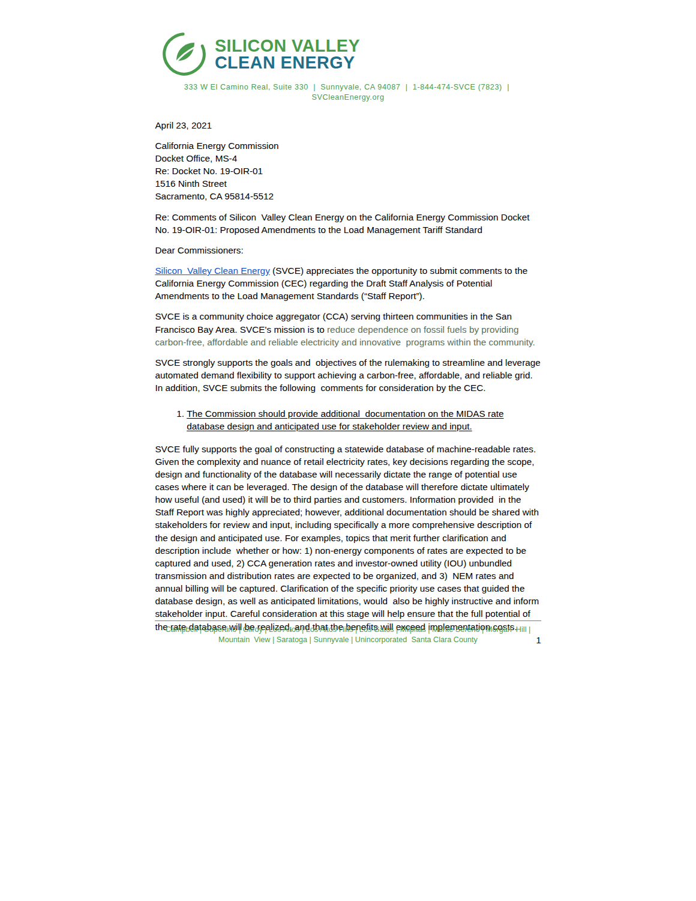SILICON VALLEY CLEAN ENERGY
333 W El Camino Real, Suite 330 | Sunnyvale, CA 94087 | 1-844-474-SVCE (7823) | SVCleanEnergy.org
April 23, 2021
California Energy Commission
Docket Office, MS-4
Re: Docket No. 19-OIR-01
1516 Ninth Street
Sacramento, CA 95814-5512
Re: Comments of Silicon Valley Clean Energy on the California Energy Commission Docket No. 19-OIR-01: Proposed Amendments to the Load Management Tariff Standard
Dear Commissioners:
Silicon Valley Clean Energy (SVCE) appreciates the opportunity to submit comments to the California Energy Commission (CEC) regarding the Draft Staff Analysis of Potential Amendments to the Load Management Standards (“Staff Report”).
SVCE is a community choice aggregator (CCA) serving thirteen communities in the San Francisco Bay Area. SVCE's mission is to reduce dependence on fossil fuels by providing carbon-free, affordable and reliable electricity and innovative programs within the community.
SVCE strongly supports the goals and objectives of the rulemaking to streamline and leverage automated demand flexibility to support achieving a carbon-free, affordable, and reliable grid. In addition, SVCE submits the following comments for consideration by the CEC.
The Commission should provide additional documentation on the MIDAS rate database design and anticipated use for stakeholder review and input.
SVCE fully supports the goal of constructing a statewide database of machine-readable rates. Given the complexity and nuance of retail electricity rates, key decisions regarding the scope, design and functionality of the database will necessarily dictate the range of potential use cases where it can be leveraged. The design of the database will therefore dictate ultimately how useful (and used) it will be to third parties and customers. Information provided in the Staff Report was highly appreciated; however, additional documentation should be shared with stakeholders for review and input, including specifically a more comprehensive description of the design and anticipated use. For examples, topics that merit further clarification and description include whether or how: 1) non-energy components of rates are expected to be captured and used, 2) CCA generation rates and investor-owned utility (IOU) unbundled transmission and distribution rates are expected to be organized, and 3) NEM rates and annual billing will be captured. Clarification of the specific priority use cases that guided the database design, as well as anticipated limitations, would also be highly instructive and inform stakeholder input. Careful consideration at this stage will help ensure that the full potential of the rate database will be realized, and that the benefits will exceed implementation costs.
Campbell | Cupertino | Gilroy | Los Altos | Los Altos Hills | Los Gatos | Milpitas | Monte Sereno | Morgan Hill |
Mountain View | Saratoga | Sunnyvale | Unincorporated Santa Clara County
1